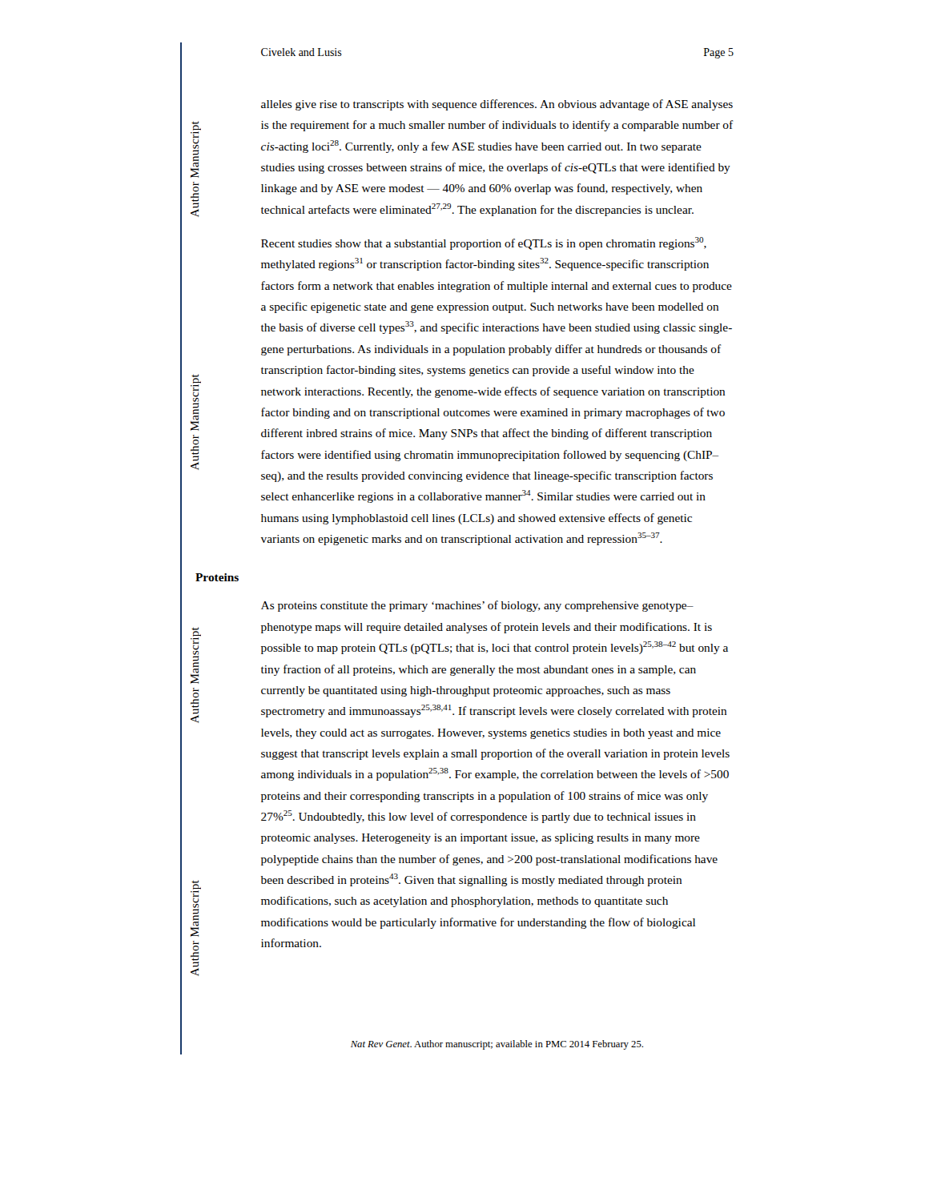Author Manuscript
Author Manuscript
Author Manuscript
Author Manuscript
Civelek and Lusis
Page 5
alleles give rise to transcripts with sequence differences. An obvious advantage of ASE analyses is the requirement for a much smaller number of individuals to identify a comparable number of cis-acting loci28. Currently, only a few ASE studies have been carried out. In two separate studies using crosses between strains of mice, the overlaps of cis-eQTLs that were identified by linkage and by ASE were modest — 40% and 60% overlap was found, respectively, when technical artefacts were eliminated27,29. The explanation for the discrepancies is unclear.
Recent studies show that a substantial proportion of eQTLs is in open chromatin regions30, methylated regions31 or transcription factor-binding sites32. Sequence-specific transcription factors form a network that enables integration of multiple internal and external cues to produce a specific epigenetic state and gene expression output. Such networks have been modelled on the basis of diverse cell types33, and specific interactions have been studied using classic single-gene perturbations. As individuals in a population probably differ at hundreds or thousands of transcription factor-binding sites, systems genetics can provide a useful window into the network interactions. Recently, the genome-wide effects of sequence variation on transcription factor binding and on transcriptional outcomes were examined in primary macrophages of two different inbred strains of mice. Many SNPs that affect the binding of different transcription factors were identified using chromatin immunoprecipitation followed by sequencing (ChIP–seq), and the results provided convincing evidence that lineage-specific transcription factors select enhancerlike regions in a collaborative manner34. Similar studies were carried out in humans using lymphoblastoid cell lines (LCLs) and showed extensive effects of genetic variants on epigenetic marks and on transcriptional activation and repression35–37.
Proteins
As proteins constitute the primary ‘machines’ of biology, any comprehensive genotype–phenotype maps will require detailed analyses of protein levels and their modifications. It is possible to map protein QTLs (pQTLs; that is, loci that control protein levels)25,38–42 but only a tiny fraction of all proteins, which are generally the most abundant ones in a sample, can currently be quantitated using high-throughput proteomic approaches, such as mass spectrometry and immunoassays25,38,41. If transcript levels were closely correlated with protein levels, they could act as surrogates. However, systems genetics studies in both yeast and mice suggest that transcript levels explain a small proportion of the overall variation in protein levels among individuals in a population25,38. For example, the correlation between the levels of >500 proteins and their corresponding transcripts in a population of 100 strains of mice was only 27%25. Undoubtedly, this low level of correspondence is partly due to technical issues in proteomic analyses. Heterogeneity is an important issue, as splicing results in many more polypeptide chains than the number of genes, and >200 post-translational modifications have been described in proteins43. Given that signalling is mostly mediated through protein modifications, such as acetylation and phosphorylation, methods to quantitate such modifications would be particularly informative for understanding the flow of biological information.
Nat Rev Genet. Author manuscript; available in PMC 2014 February 25.